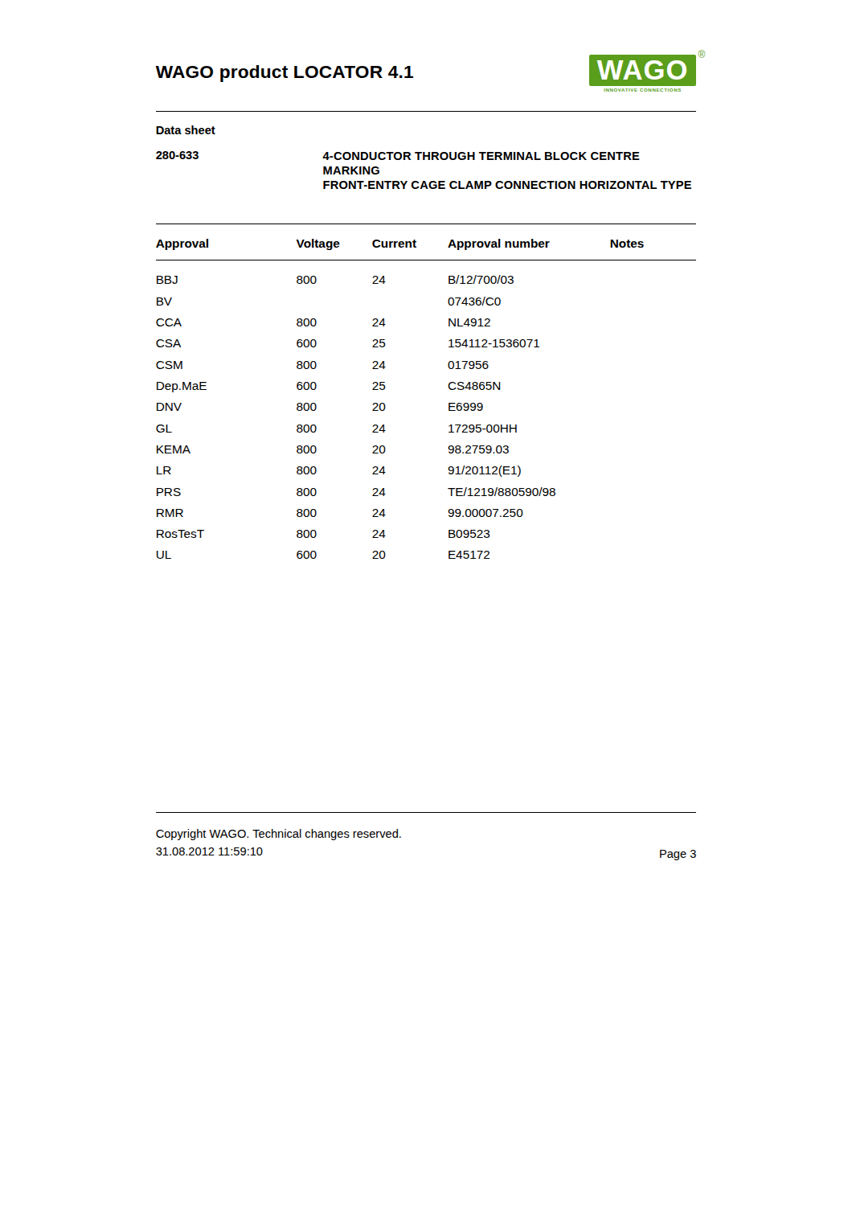WAGO product LOCATOR 4.1
WAGO®
INNOVATIVE CONNECTIONS
Data sheet
280-633
4-CONDUCTOR THROUGH TERMINAL BLOCK CENTRE MARKING
FRONT-ENTRY CAGE CLAMP CONNECTION HORIZONTAL TYPE
| Approval | Voltage | Current | Approval number | Notes |
| --- | --- | --- | --- | --- |
| BBJ | 800 | 24 | B/12/700/03 | |
| BV | | | 07436/C0 | |
| CCA | 800 | 24 | NL4912 | |
| CSA | 600 | 25 | 154112-1536071 | |
| CSM | 800 | 24 | 017956 | |
| Dep.MaE | 600 | 25 | CS4865N | |
| DNV | 800 | 20 | E6999 | |
| GL | 800 | 24 | 17295-00HH | |
| KEMA | 800 | 20 | 98.2759.03 | |
| LR | 800 | 24 | 91/20112(E1) | |
| PRS | 800 | 24 | TE/1219/880590/98 | |
| RMR | 800 | 24 | 99.00007.250 | |
| RosTesT | 800 | 24 | B09523 | |
| UL | 600 | 20 | E45172 | |
Copyright WAGO. Technical changes reserved.
31.08.2012 11:59:10
Page 3